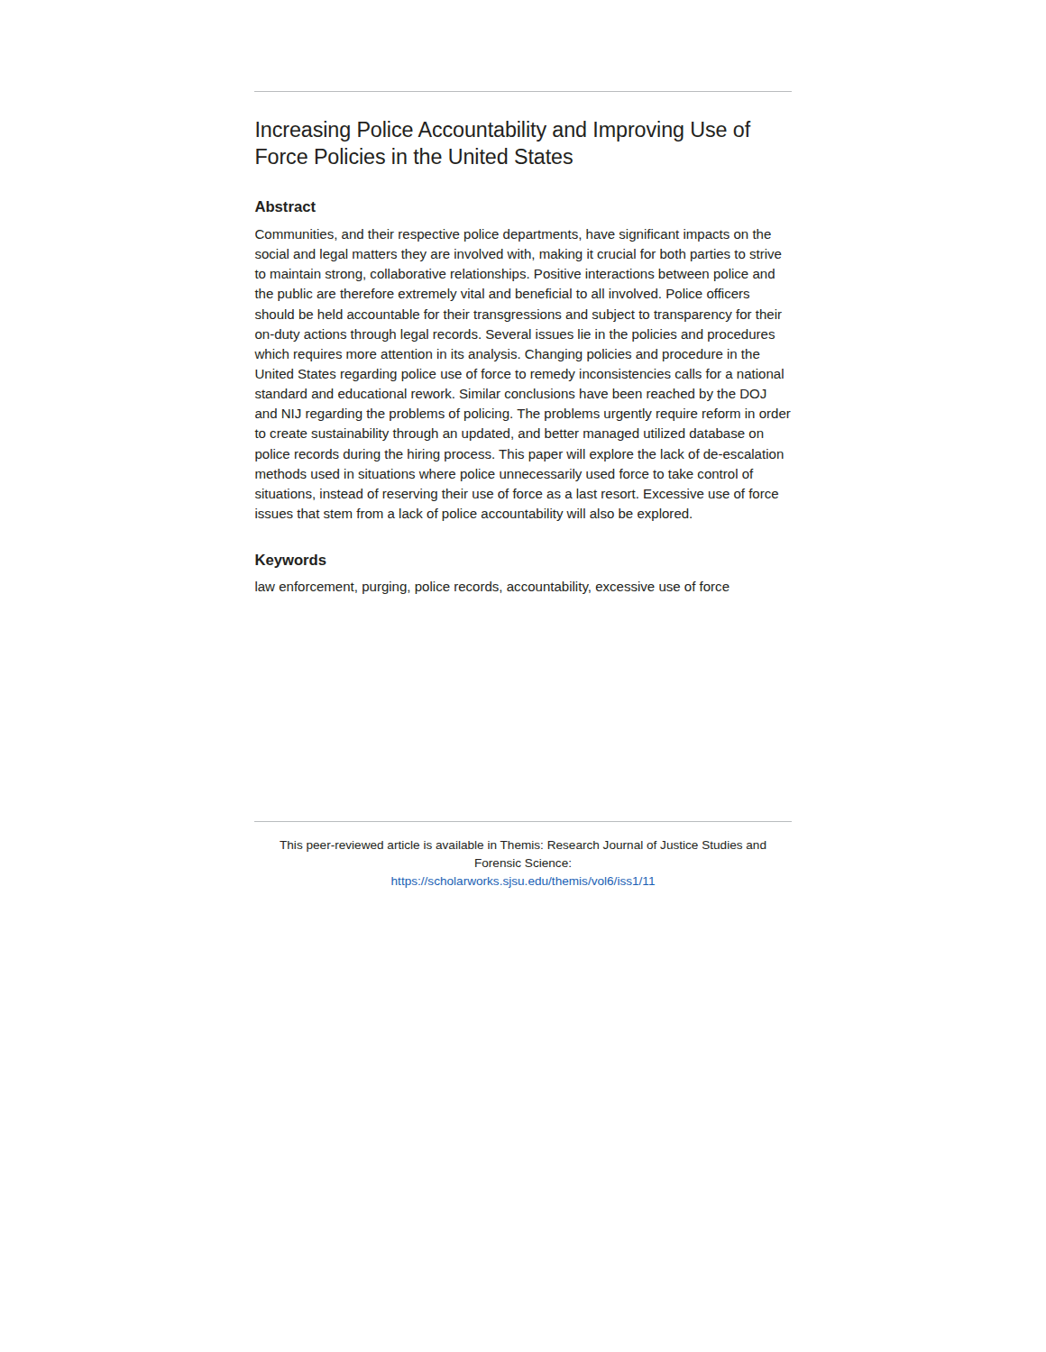Increasing Police Accountability and Improving Use of Force Policies in the United States
Abstract
Communities, and their respective police departments, have significant impacts on the social and legal matters they are involved with, making it crucial for both parties to strive to maintain strong, collaborative relationships. Positive interactions between police and the public are therefore extremely vital and beneficial to all involved. Police officers should be held accountable for their transgressions and subject to transparency for their on-duty actions through legal records. Several issues lie in the policies and procedures which requires more attention in its analysis. Changing policies and procedure in the United States regarding police use of force to remedy inconsistencies calls for a national standard and educational rework. Similar conclusions have been reached by the DOJ and NIJ regarding the problems of policing. The problems urgently require reform in order to create sustainability through an updated, and better managed utilized database on police records during the hiring process. This paper will explore the lack of de-escalation methods used in situations where police unnecessarily used force to take control of situations, instead of reserving their use of force as a last resort. Excessive use of force issues that stem from a lack of police accountability will also be explored.
Keywords
law enforcement, purging, police records, accountability, excessive use of force
This peer-reviewed article is available in Themis: Research Journal of Justice Studies and Forensic Science:
https://scholarworks.sjsu.edu/themis/vol6/iss1/11